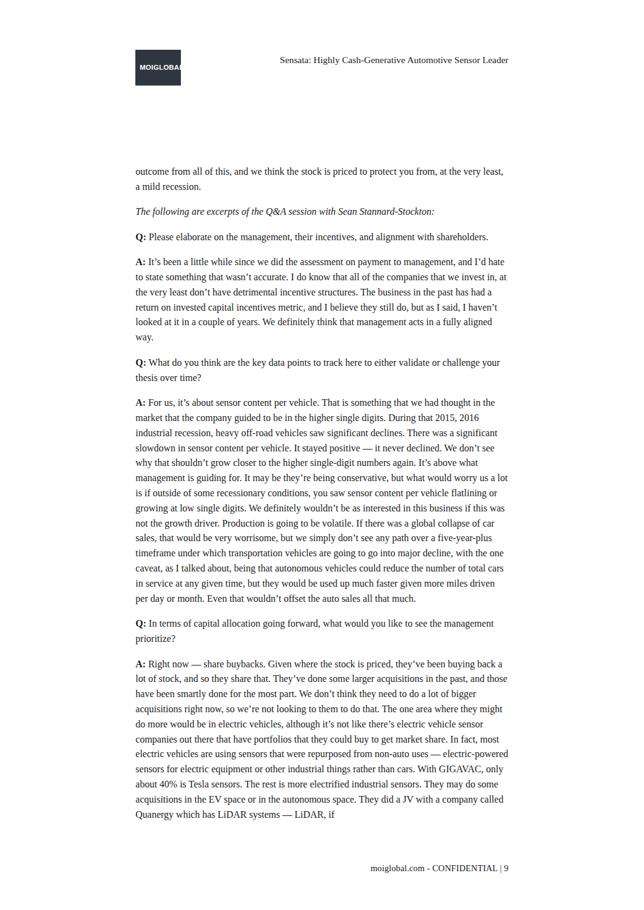MOI GLOBAL
Sensata: Highly Cash-Generative Automotive Sensor Leader
outcome from all of this, and we think the stock is priced to protect you from, at the very least, a mild recession.
The following are excerpts of the Q&A session with Sean Stannard-Stockton:
Q: Please elaborate on the management, their incentives, and alignment with shareholders.
A: It’s been a little while since we did the assessment on payment to management, and I’d hate to state something that wasn’t accurate. I do know that all of the companies that we invest in, at the very least don’t have detrimental incentive structures. The business in the past has had a return on invested capital incentives metric, and I believe they still do, but as I said, I haven’t looked at it in a couple of years. We definitely think that management acts in a fully aligned way.
Q: What do you think are the key data points to track here to either validate or challenge your thesis over time?
A: For us, it’s about sensor content per vehicle. That is something that we had thought in the market that the company guided to be in the higher single digits. During that 2015, 2016 industrial recession, heavy off-road vehicles saw significant declines. There was a significant slowdown in sensor content per vehicle. It stayed positive — it never declined. We don’t see why that shouldn’t grow closer to the higher single-digit numbers again. It’s above what management is guiding for. It may be they’re being conservative, but what would worry us a lot is if outside of some recessionary conditions, you saw sensor content per vehicle flatlining or growing at low single digits. We definitely wouldn’t be as interested in this business if this was not the growth driver. Production is going to be volatile. If there was a global collapse of car sales, that would be very worrisome, but we simply don’t see any path over a five-year-plus timeframe under which transportation vehicles are going to go into major decline, with the one caveat, as I talked about, being that autonomous vehicles could reduce the number of total cars in service at any given time, but they would be used up much faster given more miles driven per day or month. Even that wouldn’t offset the auto sales all that much.
Q: In terms of capital allocation going forward, what would you like to see the management prioritize?
A: Right now — share buybacks. Given where the stock is priced, they’ve been buying back a lot of stock, and so they share that. They’ve done some larger acquisitions in the past, and those have been smartly done for the most part. We don’t think they need to do a lot of bigger acquisitions right now, so we’re not looking to them to do that. The one area where they might do more would be in electric vehicles, although it’s not like there’s electric vehicle sensor companies out there that have portfolios that they could buy to get market share. In fact, most electric vehicles are using sensors that were repurposed from non-auto uses — electric-powered sensors for electric equipment or other industrial things rather than cars. With GIGAVAC, only about 40% is Tesla sensors. The rest is more electrified industrial sensors. They may do some acquisitions in the EV space or in the autonomous space. They did a JV with a company called Quanergy which has LiDAR systems — LiDAR, if
moiglobal.com - CONFIDENTIAL | 9